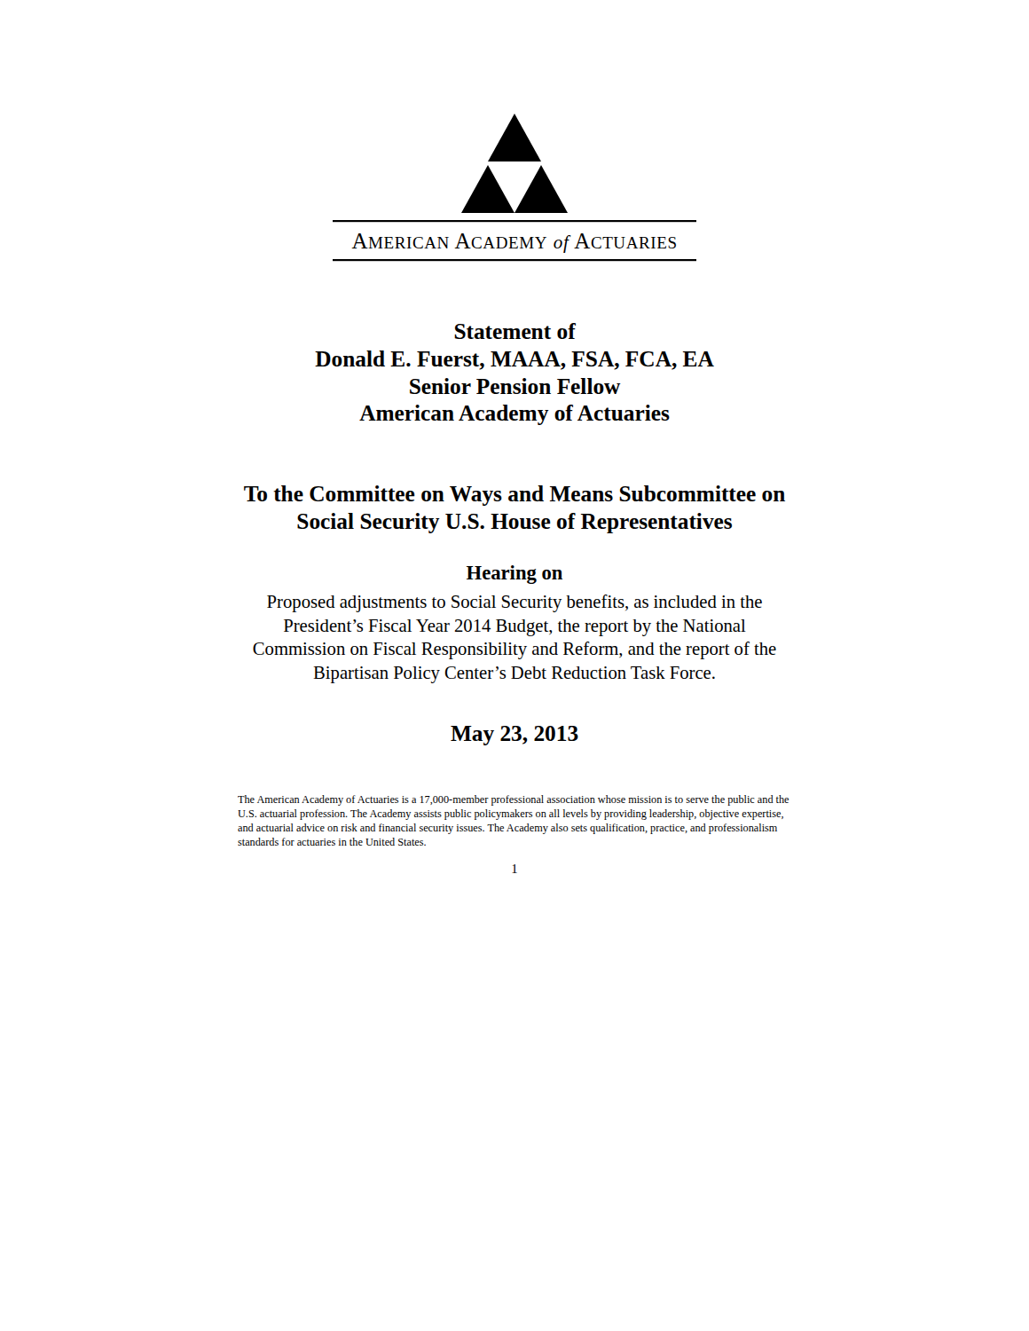AMERICAN ACADEMY of ACTUARIES
Statement of Donald E. Fuerst, MAAA, FSA, FCA, EA Senior Pension Fellow American Academy of Actuaries
To the Committee on Ways and Means Subcommittee on Social Security U.S. House of Representatives
Hearing on Proposed adjustments to Social Security benefits, as included in the President’s Fiscal Year 2014 Budget, the report by the National Commission on Fiscal Responsibility and Reform, and the report of the Bipartisan Policy Center’s Debt Reduction Task Force.
May 23, 2013
The American Academy of Actuaries is a 17,000-member professional association whose mission is to serve the public and the U.S. actuarial profession. The Academy assists public policymakers on all levels by providing leadership, objective expertise, and actuarial advice on risk and financial security issues. The Academy also sets qualification, practice, and professionalism standards for actuaries in the United States.
1